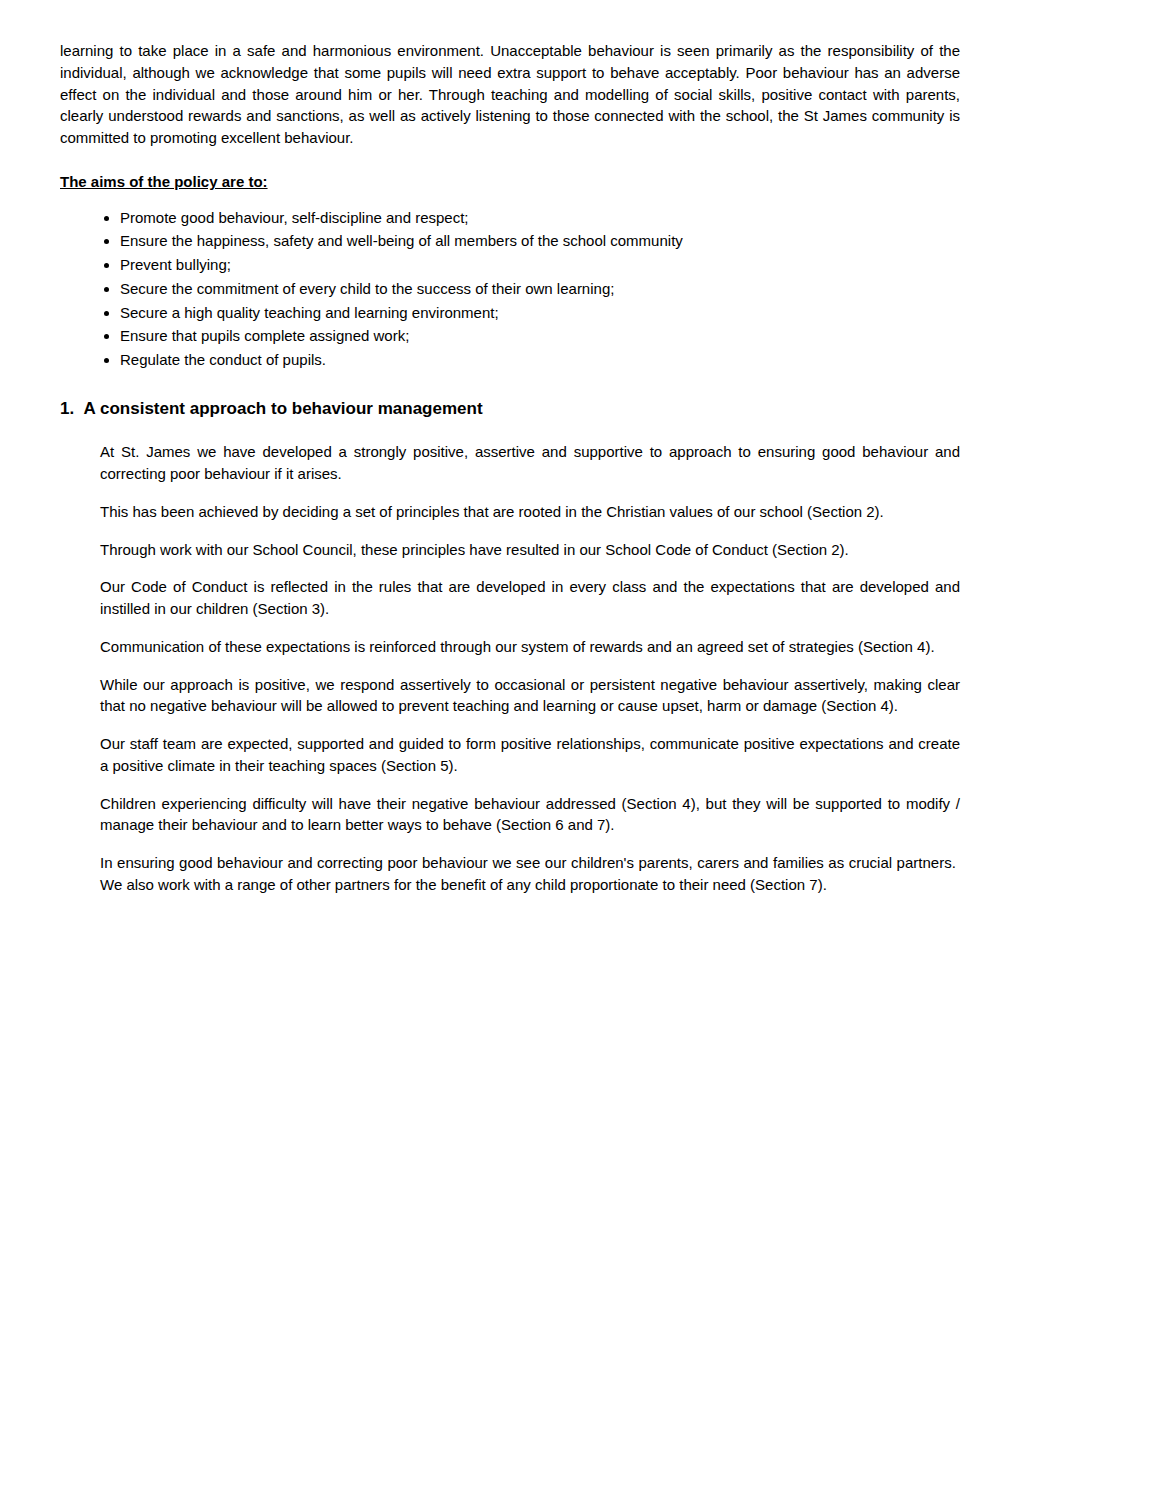learning to take place in a safe and harmonious environment. Unacceptable behaviour is seen primarily as the responsibility of the individual, although we acknowledge that some pupils will need extra support to behave acceptably. Poor behaviour has an adverse effect on the individual and those around him or her. Through teaching and modelling of social skills, positive contact with parents, clearly understood rewards and sanctions, as well as actively listening to those connected with the school, the St James community is committed to promoting excellent behaviour.
The aims of the policy are to:
Promote good behaviour, self-discipline and respect;
Ensure the happiness, safety and well-being of all members of the school community
Prevent bullying;
Secure the commitment of every child to the success of their own learning;
Secure a high quality teaching and learning environment;
Ensure that pupils complete assigned work;
Regulate the conduct of pupils.
1. A consistent approach to behaviour management
At St. James we have developed a strongly positive, assertive and supportive to approach to ensuring good behaviour and correcting poor behaviour if it arises.
This has been achieved by deciding a set of principles that are rooted in the Christian values of our school (Section 2).
Through work with our School Council, these principles have resulted in our School Code of Conduct (Section 2).
Our Code of Conduct is reflected in the rules that are developed in every class and the expectations that are developed and instilled in our children (Section 3).
Communication of these expectations is reinforced through our system of rewards and an agreed set of strategies (Section 4).
While our approach is positive, we respond assertively to occasional or persistent negative behaviour assertively, making clear that no negative behaviour will be allowed to prevent teaching and learning or cause upset, harm or damage (Section 4).
Our staff team are expected, supported and guided to form positive relationships, communicate positive expectations and create a positive climate in their teaching spaces (Section 5).
Children experiencing difficulty will have their negative behaviour addressed (Section 4), but they will be supported to modify / manage their behaviour and to learn better ways to behave (Section 6 and 7).
In ensuring good behaviour and correcting poor behaviour we see our children's parents, carers and families as crucial partners. We also work with a range of other partners for the benefit of any child proportionate to their need (Section 7).